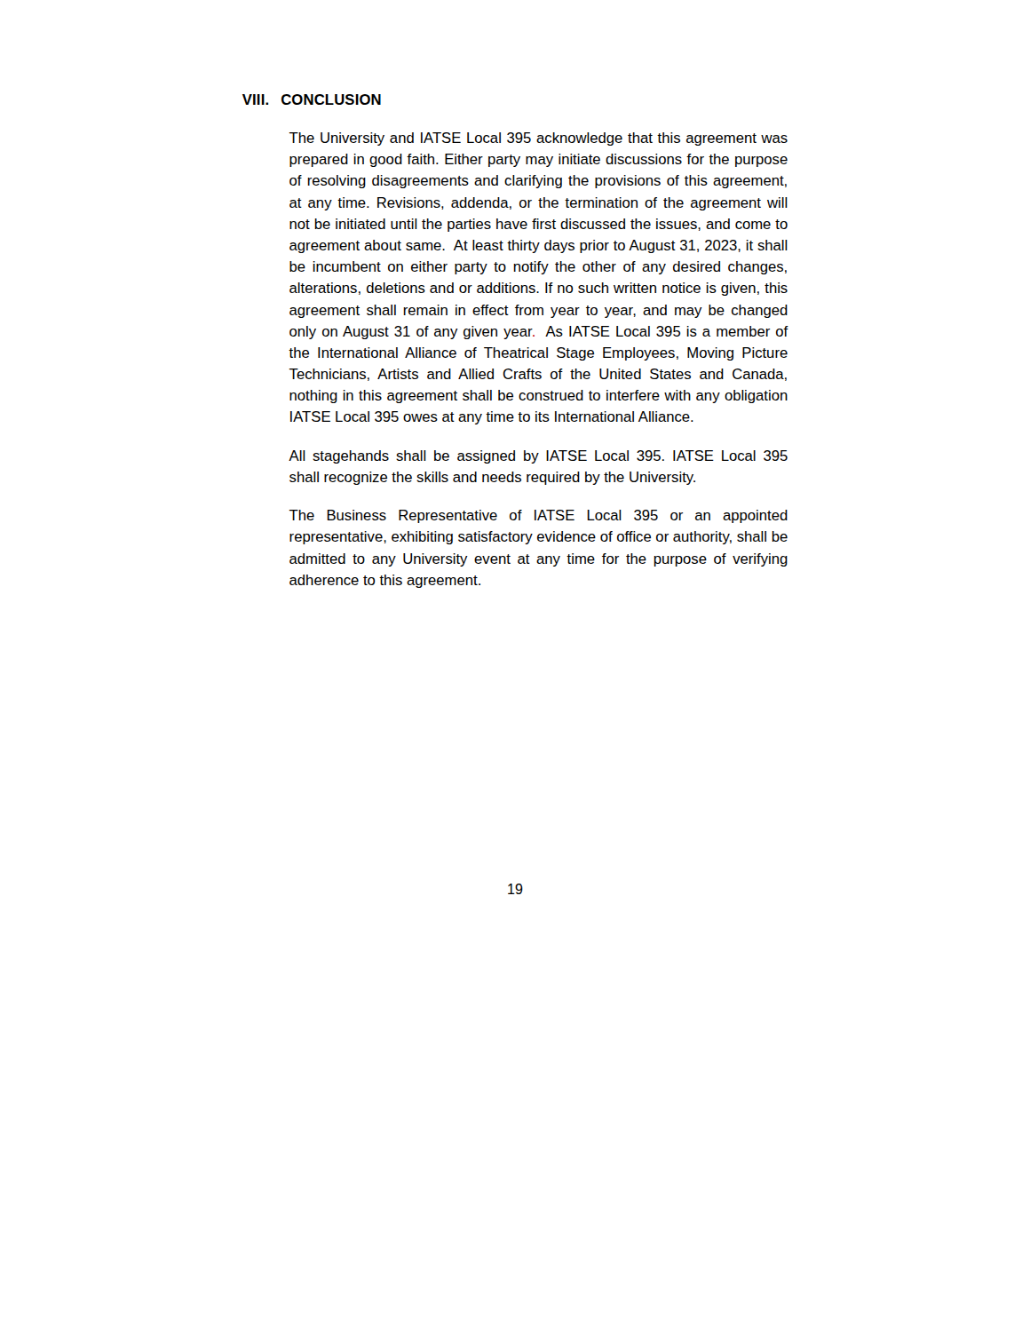VIII. CONCLUSION
The University and IATSE Local 395 acknowledge that this agreement was prepared in good faith. Either party may initiate discussions for the purpose of resolving disagreements and clarifying the provisions of this agreement, at any time. Revisions, addenda, or the termination of the agreement will not be initiated until the parties have first discussed the issues, and come to agreement about same. At least thirty days prior to August 31, 2023, it shall be incumbent on either party to notify the other of any desired changes, alterations, deletions and or additions. If no such written notice is given, this agreement shall remain in effect from year to year, and may be changed only on August 31 of any given year. As IATSE Local 395 is a member of the International Alliance of Theatrical Stage Employees, Moving Picture Technicians, Artists and Allied Crafts of the United States and Canada, nothing in this agreement shall be construed to interfere with any obligation IATSE Local 395 owes at any time to its International Alliance.
All stagehands shall be assigned by IATSE Local 395. IATSE Local 395 shall recognize the skills and needs required by the University.
The Business Representative of IATSE Local 395 or an appointed representative, exhibiting satisfactory evidence of office or authority, shall be admitted to any University event at any time for the purpose of verifying adherence to this agreement.
19